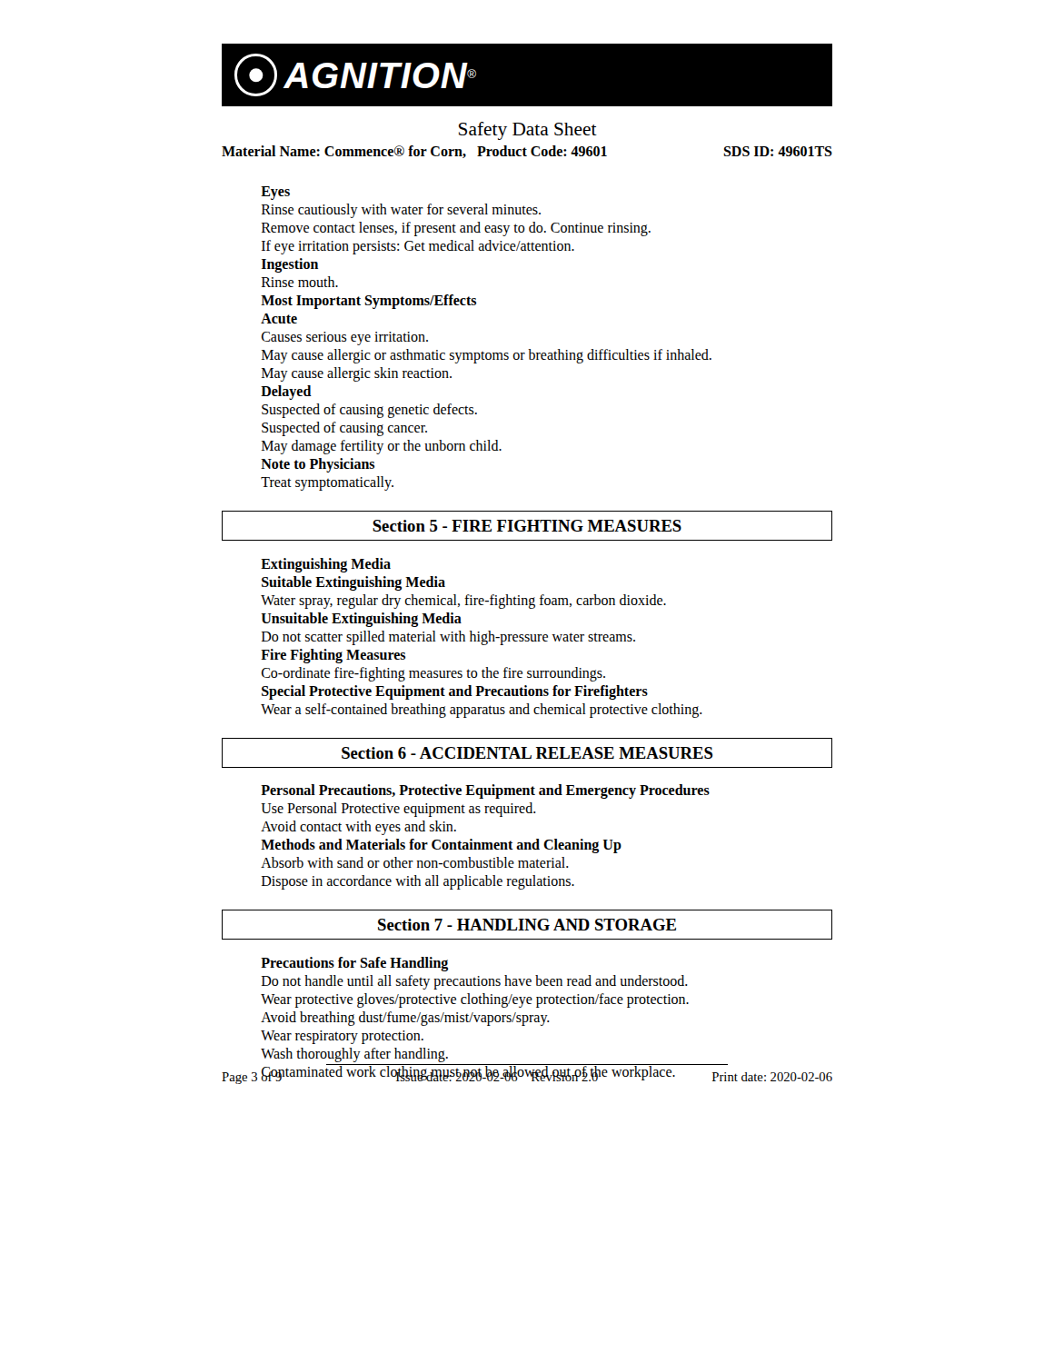AGNITION®
Safety Data Sheet
Material Name: Commence® for Corn, Product Code: 49601 SDS ID: 49601TS
Eyes
Rinse cautiously with water for several minutes.
Remove contact lenses, if present and easy to do. Continue rinsing.
If eye irritation persists: Get medical advice/attention.
Ingestion
Rinse mouth.
Most Important Symptoms/Effects
Acute
Causes serious eye irritation.
May cause allergic or asthmatic symptoms or breathing difficulties if inhaled.
May cause allergic skin reaction.
Delayed
Suspected of causing genetic defects.
Suspected of causing cancer.
May damage fertility or the unborn child.
Note to Physicians
Treat symptomatically.
Section 5 - FIRE FIGHTING MEASURES
Extinguishing Media
Suitable Extinguishing Media
Water spray, regular dry chemical, fire-fighting foam, carbon dioxide.
Unsuitable Extinguishing Media
Do not scatter spilled material with high-pressure water streams.
Fire Fighting Measures
Co-ordinate fire-fighting measures to the fire surroundings.
Special Protective Equipment and Precautions for Firefighters
Wear a self-contained breathing apparatus and chemical protective clothing.
Section 6 - ACCIDENTAL RELEASE MEASURES
Personal Precautions, Protective Equipment and Emergency Procedures
Use Personal Protective equipment as required.
Avoid contact with eyes and skin.
Methods and Materials for Containment and Cleaning Up
Absorb with sand or other non-combustible material.
Dispose in accordance with all applicable regulations.
Section 7 - HANDLING AND STORAGE
Precautions for Safe Handling
Do not handle until all safety precautions have been read and understood.
Wear protective gloves/protective clothing/eye protection/face protection.
Avoid breathing dust/fume/gas/mist/vapors/spray.
Wear respiratory protection.
Wash thoroughly after handling.
Contaminated work clothing must not be allowed out of the workplace.
Page 3 of 9 Issue date: 2020-02-06 Revision 2.0 Print date: 2020-02-06